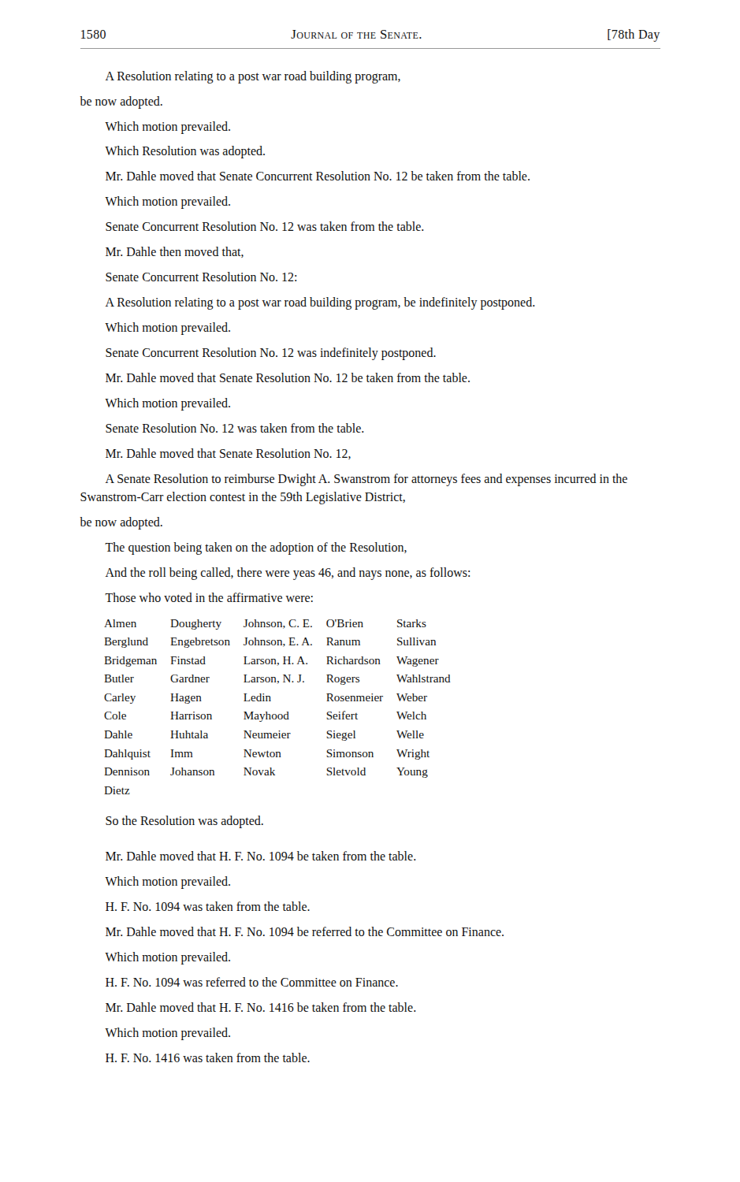1580 Journal of the Senate. [78th Day
A Resolution relating to a post war road building program,
be now adopted.
Which motion prevailed.
Which Resolution was adopted.
Mr. Dahle moved that Senate Concurrent Resolution No. 12 be taken from the table.
Which motion prevailed.
Senate Concurrent Resolution No. 12 was taken from the table.
Mr. Dahle then moved that,
Senate Concurrent Resolution No. 12:
A Resolution relating to a post war road building program, be indefinitely postponed.
Which motion prevailed.
Senate Concurrent Resolution No. 12 was indefinitely postponed.
Mr. Dahle moved that Senate Resolution No. 12 be taken from the table.
Which motion prevailed.
Senate Resolution No. 12 was taken from the table.
Mr. Dahle moved that Senate Resolution No. 12,
A Senate Resolution to reimburse Dwight A. Swanstrom for attorneys fees and expenses incurred in the Swanstrom-Carr election contest in the 59th Legislative District,
be now adopted.
The question being taken on the adoption of the Resolution,
And the roll being called, there were yeas 46, and nays none, as follows:
Those who voted in the affirmative were:
| Almen | Dougherty | Johnson, C. E. | O'Brien | Starks |
| Berglund | Engebretson | Johnson, E. A. | Ranum | Sullivan |
| Bridgeman | Finstad | Larson, H. A. | Richardson | Wagener |
| Butler | Gardner | Larson, N. J. | Rogers | Wahlstrand |
| Carley | Hagen | Ledin | Rosenmeier | Weber |
| Cole | Harrison | Mayhood | Seifert | Welch |
| Dahle | Huhtala | Neumeier | Siegel | Welle |
| Dahlquist | Imm | Newton | Simonson | Wright |
| Dennison | Johanson | Novak | Sletvold | Young |
| Dietz | | | | |
So the Resolution was adopted.
Mr. Dahle moved that H. F. No. 1094 be taken from the table.
Which motion prevailed.
H. F. No. 1094 was taken from the table.
Mr. Dahle moved that H. F. No. 1094 be referred to the Committee on Finance.
Which motion prevailed.
H. F. No. 1094 was referred to the Committee on Finance.
Mr. Dahle moved that H. F. No. 1416 be taken from the table.
Which motion prevailed.
H. F. No. 1416 was taken from the table.